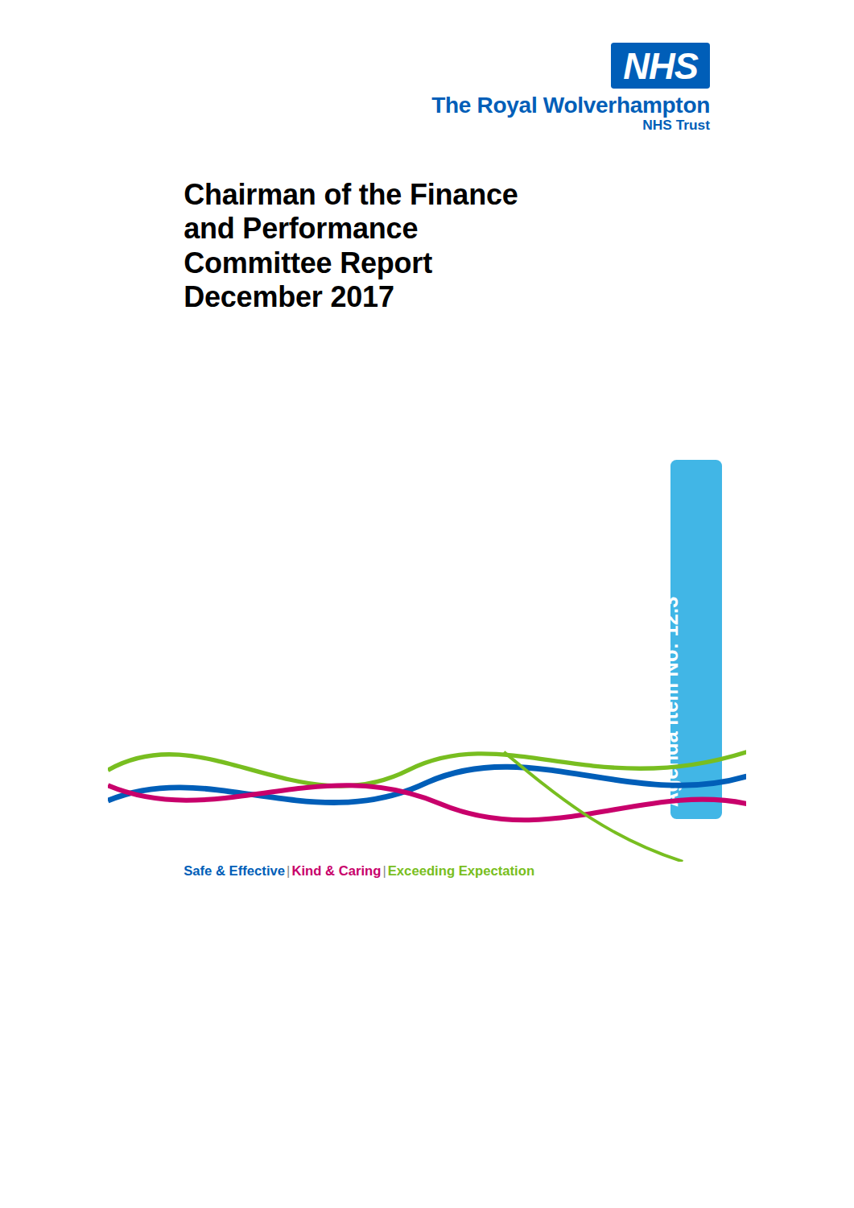NHS
The Royal Wolverhampton
NHS Trust
Chairman of the Finance and Performance Committee Report December 2017
Agenda Item No: 12.3
Safe & Effective|Kind & Caring|Exceeding Expectation